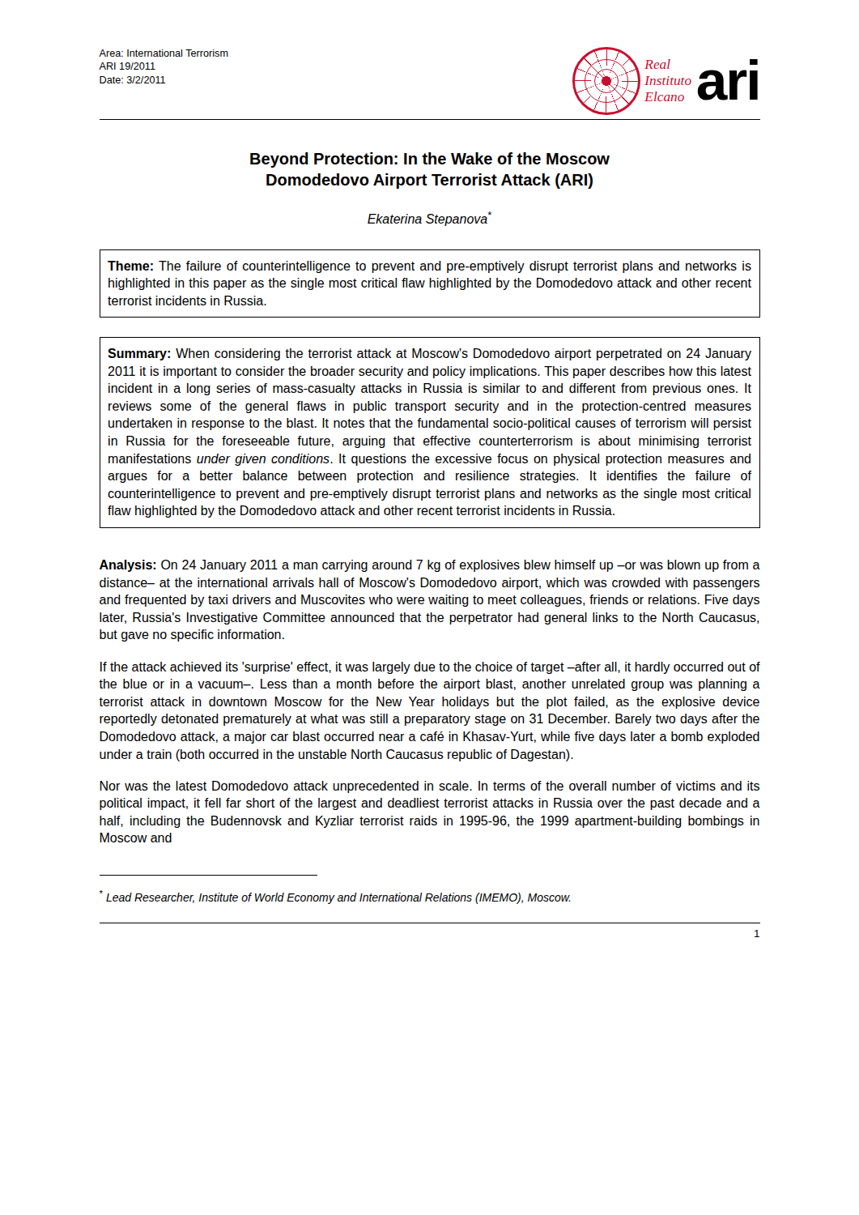Area: International Terrorism
ARI 19/2011
Date: 3/2/2011
Real
Instituto
Elcano
ari
Beyond Protection: In the Wake of the Moscow
Domodedovo Airport Terrorist Attack (ARI)
Ekaterina Stepanova*
Theme: The failure of counterintelligence to prevent and pre-emptively disrupt terrorist plans and networks is highlighted in this paper as the single most critical flaw highlighted by the Domodedovo attack and other recent terrorist incidents in Russia.
Summary: When considering the terrorist attack at Moscow's Domodedovo airport perpetrated on 24 January 2011 it is important to consider the broader security and policy implications. This paper describes how this latest incident in a long series of mass-casualty attacks in Russia is similar to and different from previous ones. It reviews some of the general flaws in public transport security and in the protection-centred measures undertaken in response to the blast. It notes that the fundamental socio-political causes of terrorism will persist in Russia for the foreseeable future, arguing that effective counterterrorism is about minimising terrorist manifestations under given conditions. It questions the excessive focus on physical protection measures and argues for a better balance between protection and resilience strategies. It identifies the failure of counterintelligence to prevent and pre-emptively disrupt terrorist plans and networks as the single most critical flaw highlighted by the Domodedovo attack and other recent terrorist incidents in Russia.
Analysis: On 24 January 2011 a man carrying around 7 kg of explosives blew himself up –or was blown up from a distance– at the international arrivals hall of Moscow's Domodedovo airport, which was crowded with passengers and frequented by taxi drivers and Muscovites who were waiting to meet colleagues, friends or relations. Five days later, Russia's Investigative Committee announced that the perpetrator had general links to the North Caucasus, but gave no specific information.
If the attack achieved its 'surprise' effect, it was largely due to the choice of target –after all, it hardly occurred out of the blue or in a vacuum–. Less than a month before the airport blast, another unrelated group was planning a terrorist attack in downtown Moscow for the New Year holidays but the plot failed, as the explosive device reportedly detonated prematurely at what was still a preparatory stage on 31 December. Barely two days after the Domodedovo attack, a major car blast occurred near a café in Khasav-Yurt, while five days later a bomb exploded under a train (both occurred in the unstable North Caucasus republic of Dagestan).
Nor was the latest Domodedovo attack unprecedented in scale. In terms of the overall number of victims and its political impact, it fell far short of the largest and deadliest terrorist attacks in Russia over the past decade and a half, including the Budennovsk and Kyzliar terrorist raids in 1995-96, the 1999 apartment-building bombings in Moscow and
* Lead Researcher, Institute of World Economy and International Relations (IMEMO), Moscow.
1